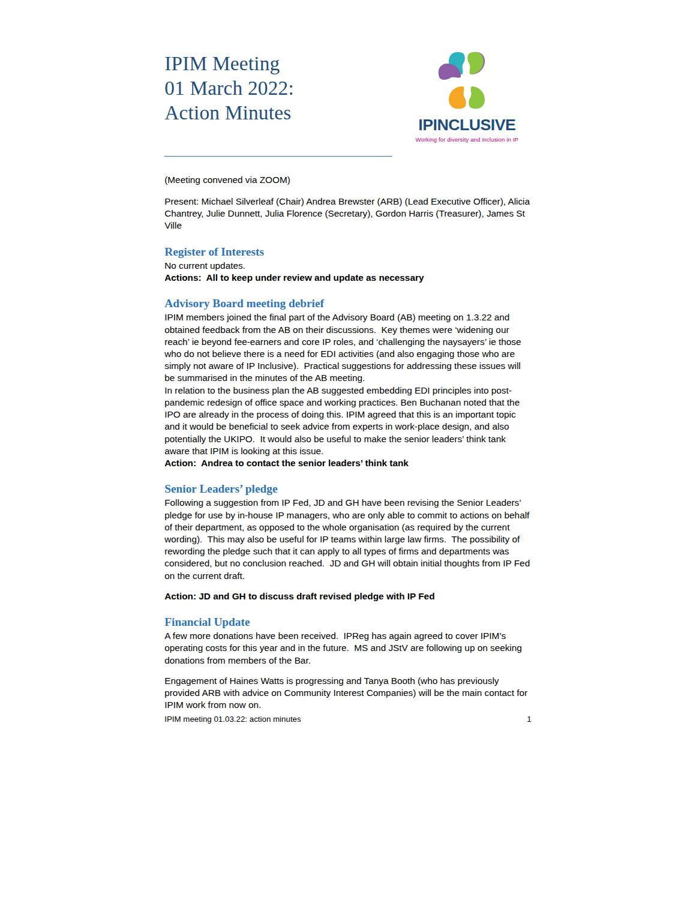IPIM Meeting
01 March 2022:
Action Minutes
IP INCLUSIVE
Working for diversity and inclusion in IP
(Meeting convened via ZOOM)
Present: Michael Silverleaf (Chair) Andrea Brewster (ARB) (Lead Executive Officer), Alicia Chantrey, Julie Dunnett, Julia Florence (Secretary), Gordon Harris (Treasurer), James St Ville
Register of Interests
No current updates.
Actions: All to keep under review and update as necessary
Advisory Board meeting debrief
IPIM members joined the final part of the Advisory Board (AB) meeting on 1.3.22 and obtained feedback from the AB on their discussions. Key themes were ‘widening our reach’ ie beyond fee-earners and core IP roles, and ‘challenging the naysayers’ ie those who do not believe there is a need for EDI activities (and also engaging those who are simply not aware of IP Inclusive). Practical suggestions for addressing these issues will be summarised in the minutes of the AB meeting.
In relation to the business plan the AB suggested embedding EDI principles into post-pandemic redesign of office space and working practices. Ben Buchanan noted that the IPO are already in the process of doing this. IPIM agreed that this is an important topic and it would be beneficial to seek advice from experts in work-place design, and also potentially the UKIPO. It would also be useful to make the senior leaders’ think tank aware that IPIM is looking at this issue.
Action: Andrea to contact the senior leaders’ think tank
Senior Leaders’ pledge
Following a suggestion from IP Fed, JD and GH have been revising the Senior Leaders’ pledge for use by in-house IP managers, who are only able to commit to actions on behalf of their department, as opposed to the whole organisation (as required by the current wording). This may also be useful for IP teams within large law firms. The possibility of rewording the pledge such that it can apply to all types of firms and departments was considered, but no conclusion reached. JD and GH will obtain initial thoughts from IP Fed on the current draft.
Action: JD and GH to discuss draft revised pledge with IP Fed
Financial Update
A few more donations have been received. IPReg has again agreed to cover IPIM’s operating costs for this year and in the future. MS and JStV are following up on seeking donations from members of the Bar.
Engagement of Haines Watts is progressing and Tanya Booth (who has previously provided ARB with advice on Community Interest Companies) will be the main contact for IPIM work from now on.
IPIM meeting 01.03.22: action minutes 1